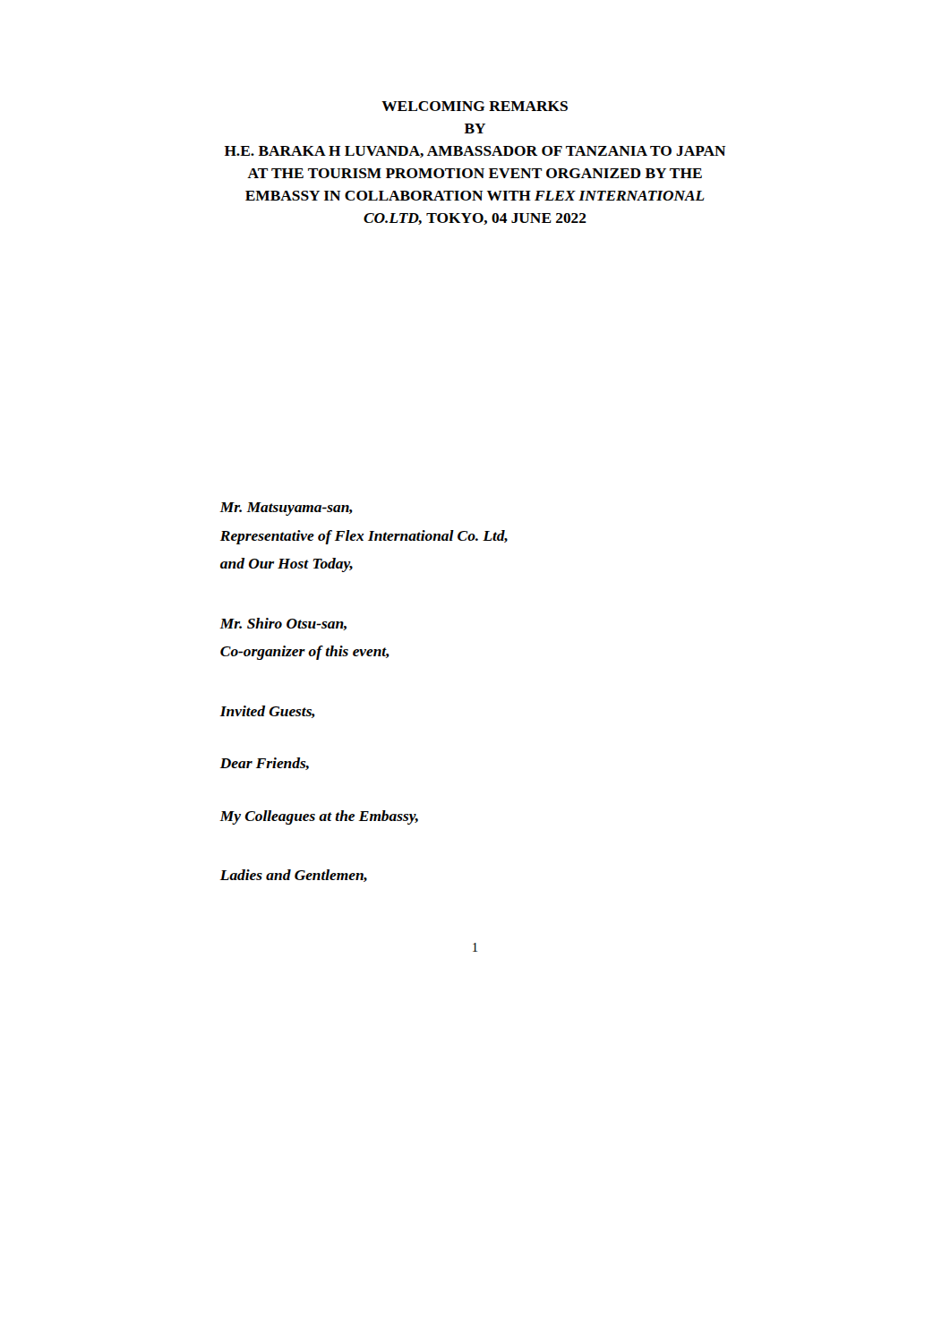Welcoming Remarks
By
H.E. Baraka H Luvanda, Ambassador of Tanzania to Japan at the Tourism Promotion Event Organized by the Embassy in Collaboration with Flex International Co.Ltd, Tokyo, 04 June 2022
Mr. Matsuyama-san,
Representative of Flex International Co. Ltd,
and Our Host Today,
Mr. Shiro Otsu-san,
Co-organizer of this event,
Invited Guests,
Dear Friends,
My Colleagues at the Embassy,
Ladies and Gentlemen,
1